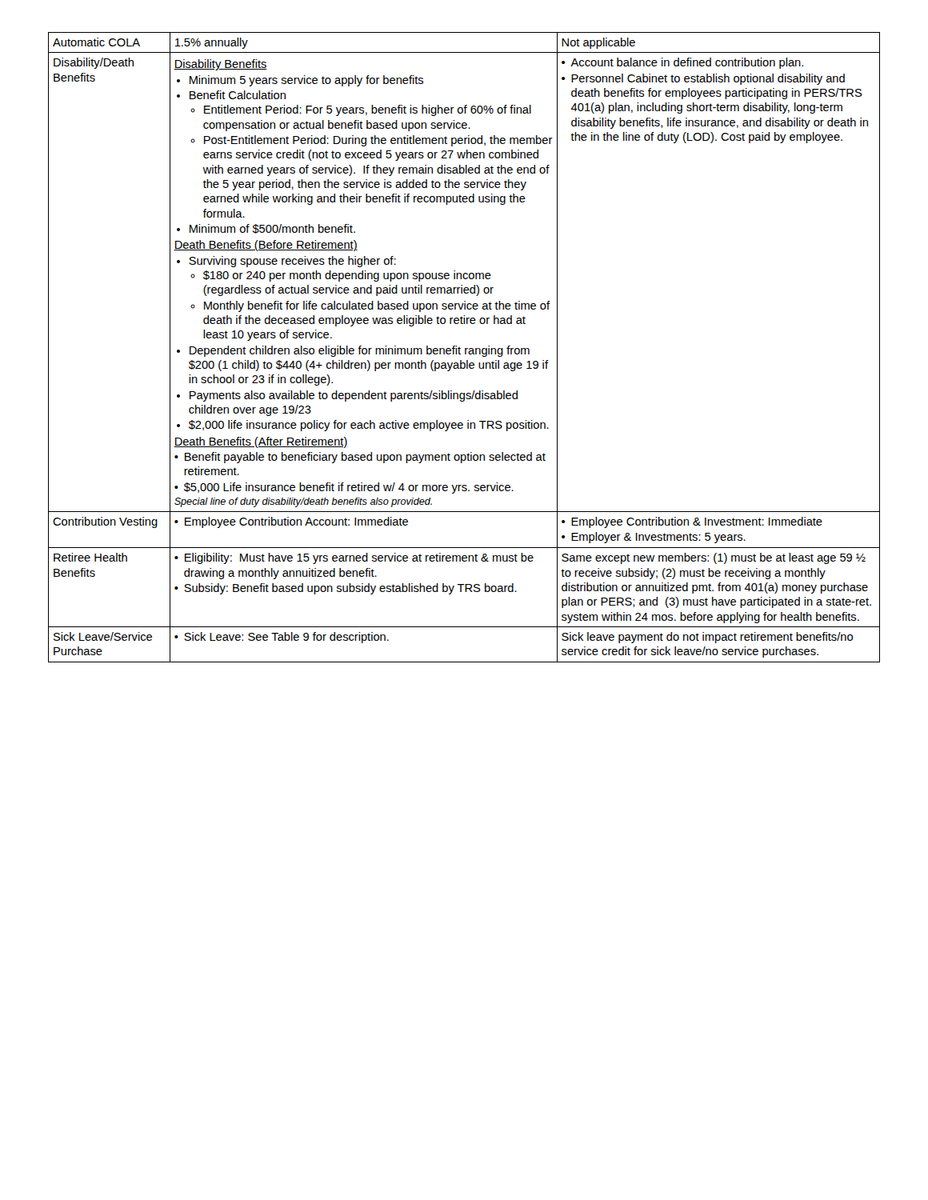| Automatic COLA | 1.5% annually | Not applicable |
| Disability/Death Benefits | Disability Benefits Minimum 5 years service to apply for benefits Benefit Calculation Entitlement Period: For 5 years, benefit is higher of 60% of final compensation or actual benefit based upon service. Post-Entitlement Period: During the entitlement period, the member earns service credit (not to exceed 5 years or 27 when combined with earned years of service). If they remain disabled at the end of the 5 year period, then the service is added to the service they earned while working and their benefit if recomputed using the formula. Minimum of $500/month benefit. Death Benefits (Before Retirement) Surviving spouse receives the higher of: $180 or 240 per month depending upon spouse income (regardless of actual service and paid until remarried) or Monthly benefit for life calculated based upon service at the time of death if the deceased employee was eligible to retire or had at least 10 years of service. Dependent children also eligible for minimum benefit ranging from $200 (1 child) to $440 (4+ children) per month (payable until age 19 if in school or 23 if in college). Payments also available to dependent parents/siblings/disabled children over age 19/23 $2,000 life insurance policy for each active employee in TRS position. Death Benefits (After Retirement) Benefit payable to beneficiary based upon payment option selected at retirement. $5,000 Life insurance benefit if retired w/ 4 or more yrs. service. Special line of duty disability/death benefits also provided. | Account balance in defined contribution plan. Personnel Cabinet to establish optional disability and death benefits for employees participating in PERS/TRS 401(a) plan, including short-term disability, long-term disability benefits, life insurance, and disability or death in the in the line of duty (LOD). Cost paid by employee. |
| Contribution Vesting | Employee Contribution Account: Immediate | Employee Contribution & Investment: Immediate Employer & Investments: 5 years. |
| Retiree Health Benefits | Eligibility: Must have 15 yrs earned service at retirement & must be drawing a monthly annuitized benefit. Subsidy: Benefit based upon subsidy established by TRS board. | Same except new members: (1) must be at least age 59 ½ to receive subsidy; (2) must be receiving a monthly distribution or annuitized pmt. from 401(a) money purchase plan or PERS; and (3) must have participated in a state-ret. system within 24 mos. before applying for health benefits. |
| Sick Leave/Service Purchase | Sick Leave: See Table 9 for description. | Sick leave payment do not impact retirement benefits/no service credit for sick leave/no service purchases. |